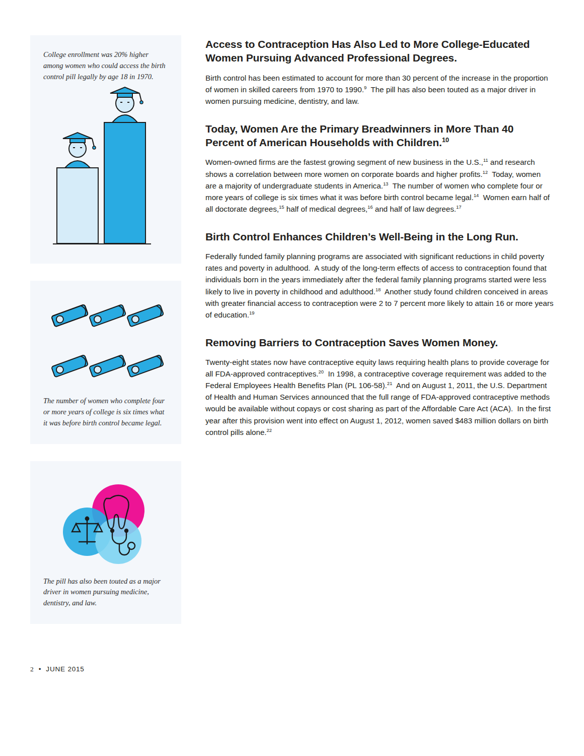College enrollment was 20% higher among women who could access the birth control pill legally by age 18 in 1970.
The number of women who complete four or more years of college is six times what it was before birth control became legal.
The pill has also been touted as a major driver in women pursuing medicine, dentistry, and law.
Access to Contraception Has Also Led to More College-Educated Women Pursuing Advanced Professional Degrees.
Birth control has been estimated to account for more than 30 percent of the increase in the proportion of women in skilled careers from 1970 to 1990.9 The pill has also been touted as a major driver in women pursuing medicine, dentistry, and law.
Today, Women Are the Primary Breadwinners in More Than 40 Percent of American Households with Children.10
Women-owned firms are the fastest growing segment of new business in the U.S.,11 and research shows a correlation between more women on corporate boards and higher profits.12 Today, women are a majority of undergraduate students in America.13 The number of women who complete four or more years of college is six times what it was before birth control became legal.14 Women earn half of all doctorate degrees,15 half of medical degrees,16 and half of law degrees.17
Birth Control Enhances Children’s Well-Being in the Long Run.
Federally funded family planning programs are associated with significant reductions in child poverty rates and poverty in adulthood. A study of the long-term effects of access to contraception found that individuals born in the years immediately after the federal family planning programs started were less likely to live in poverty in childhood and adulthood.18 Another study found children conceived in areas with greater financial access to contraception were 2 to 7 percent more likely to attain 16 or more years of education.19
Removing Barriers to Contraception Saves Women Money.
Twenty-eight states now have contraceptive equity laws requiring health plans to provide coverage for all FDA-approved contraceptives.20 In 1998, a contraceptive coverage requirement was added to the Federal Employees Health Benefits Plan (PL 106-58).21 And on August 1, 2011, the U.S. Department of Health and Human Services announced that the full range of FDA-approved contraceptive methods would be available without copays or cost sharing as part of the Affordable Care Act (ACA). In the first year after this provision went into effect on August 1, 2012, women saved $483 million dollars on birth control pills alone.22
2 • JUNE 2015